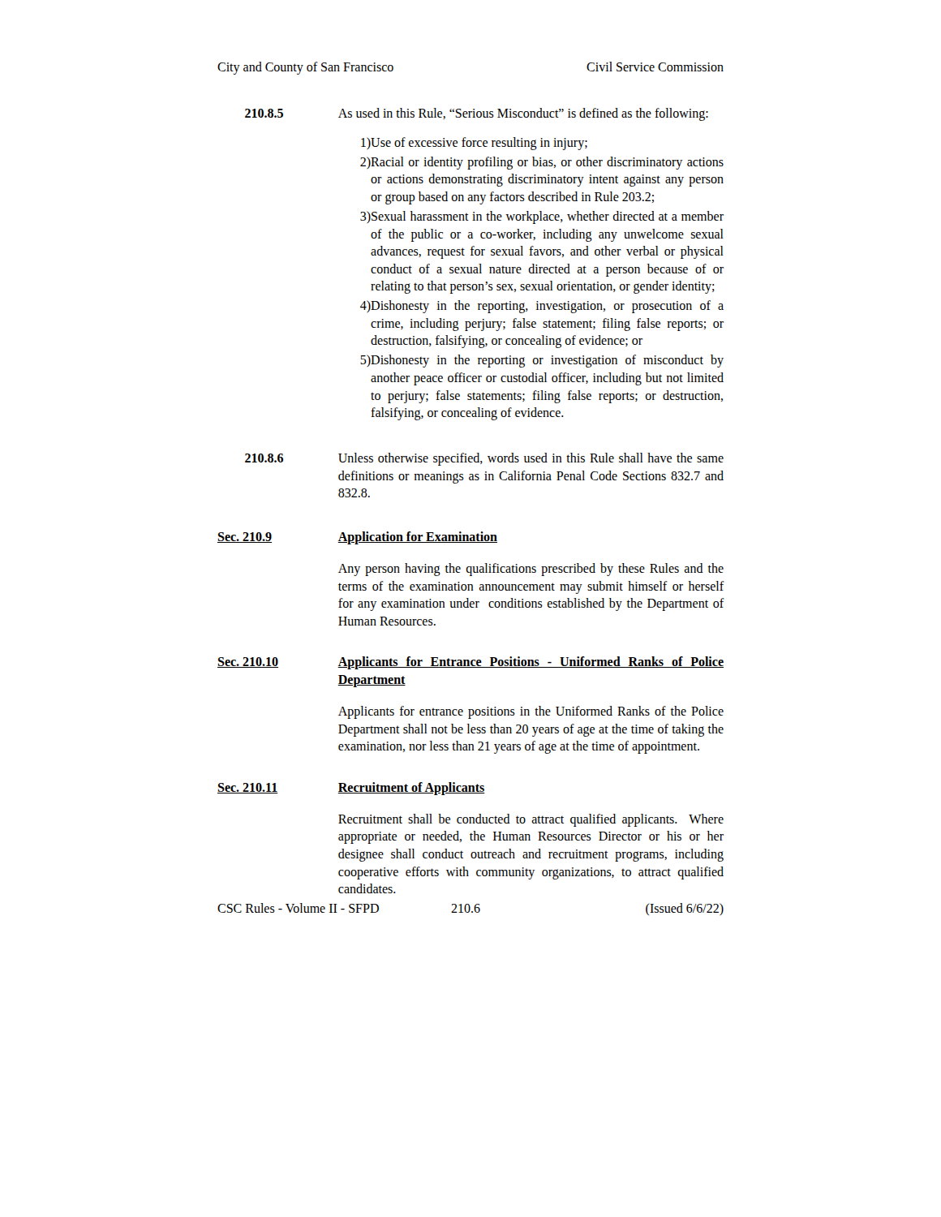City and County of San Francisco Civil Service Commission
210.8.5
As used in this Rule, “Serious Misconduct” is defined as the following:
1) Use of excessive force resulting in injury;
2) Racial or identity profiling or bias, or other discriminatory actions or actions demonstrating discriminatory intent against any person or group based on any factors described in Rule 203.2;
3) Sexual harassment in the workplace, whether directed at a member of the public or a co-worker, including any unwelcome sexual advances, request for sexual favors, and other verbal or physical conduct of a sexual nature directed at a person because of or relating to that person’s sex, sexual orientation, or gender identity;
4) Dishonesty in the reporting, investigation, or prosecution of a crime, including perjury; false statement; filing false reports; or destruction, falsifying, or concealing of evidence; or
5) Dishonesty in the reporting or investigation of misconduct by another peace officer or custodial officer, including but not limited to perjury; false statements; filing false reports; or destruction, falsifying, or concealing of evidence.
210.8.6
Unless otherwise specified, words used in this Rule shall have the same definitions or meanings as in California Penal Code Sections 832.7 and 832.8.
Sec. 210.9
Application for Examination
Any person having the qualifications prescribed by these Rules and the terms of the examination announcement may submit himself or herself for any examination under conditions established by the Department of Human Resources.
Sec. 210.10
Applicants for Entrance Positions - Uniformed Ranks of Police Department
Applicants for entrance positions in the Uniformed Ranks of the Police Department shall not be less than 20 years of age at the time of taking the examination, nor less than 21 years of age at the time of appointment.
Sec. 210.11
Recruitment of Applicants
Recruitment shall be conducted to attract qualified applicants. Where appropriate or needed, the Human Resources Director or his or her designee shall conduct outreach and recruitment programs, including cooperative efforts with community organizations, to attract qualified candidates.
CSC Rules - Volume II - SFPD 210.6 (Issued 6/6/22)